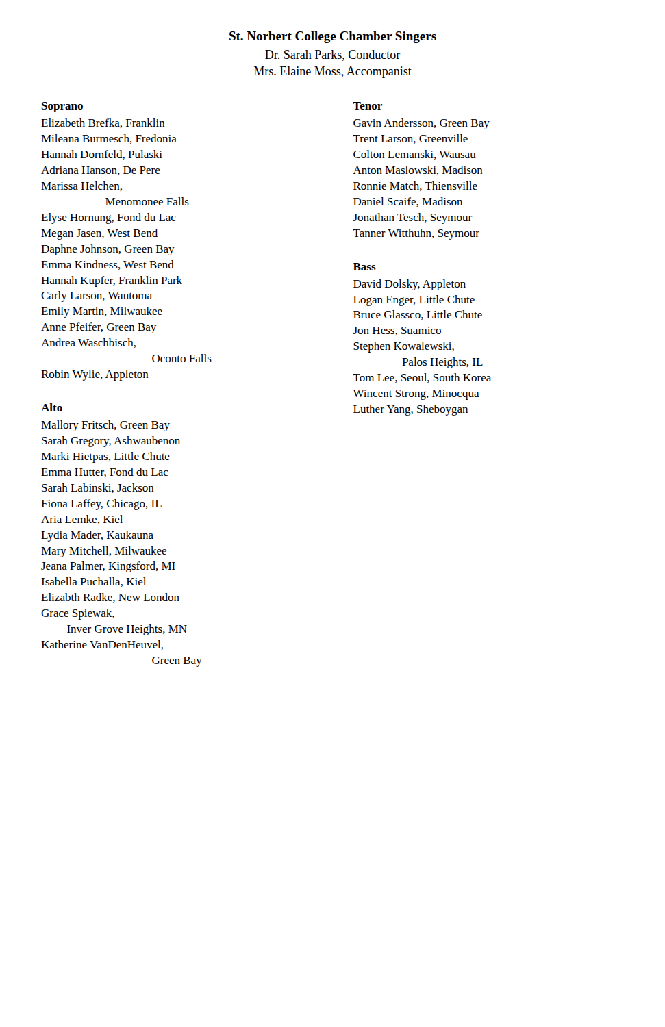St. Norbert College Chamber Singers
Dr. Sarah Parks, Conductor
Mrs. Elaine Moss, Accompanist
Soprano
Elizabeth Brefka, Franklin
Mileana Burmesch, Fredonia
Hannah Dornfeld, Pulaski
Adriana Hanson, De Pere
Marissa Helchen,Menomonee Falls
Elyse Hornung, Fond du Lac
Megan Jasen, West Bend
Daphne Johnson, Green Bay
Emma Kindness, West Bend
Hannah Kupfer, Franklin Park
Carly Larson, Wautoma
Emily Martin, Milwaukee
Anne Pfeifer, Green Bay
Andrea Waschbisch,Oconto Falls
Robin Wylie, Appleton
Alto
Mallory Fritsch, Green Bay
Sarah Gregory, Ashwaubenon
Marki Hietpas, Little Chute
Emma Hutter, Fond du Lac
Sarah Labinski, Jackson
Fiona Laffey, Chicago, IL
Aria Lemke, Kiel
Lydia Mader, Kaukauna
Mary Mitchell, Milwaukee
Jeana Palmer, Kingsford, MI
Isabella Puchalla, Kiel
Elizabth Radke, New London
Grace Spiewak,Inver Grove Heights, MN
Katherine VanDenHeuvel,Green Bay
Tenor
Gavin Andersson, Green Bay
Trent Larson, Greenville
Colton Lemanski, Wausau
Anton Maslowski, Madison
Ronnie Match, Thiensville
Daniel Scaife, Madison
Jonathan Tesch, Seymour
Tanner Witthuhn, Seymour
Bass
David Dolsky, Appleton
Logan Enger, Little Chute
Bruce Glassco, Little Chute
Jon Hess, Suamico
Stephen Kowalewski,Palos Heights, IL
Tom Lee, Seoul, South Korea
Wincent Strong, Minocqua
Luther Yang, Sheboygan